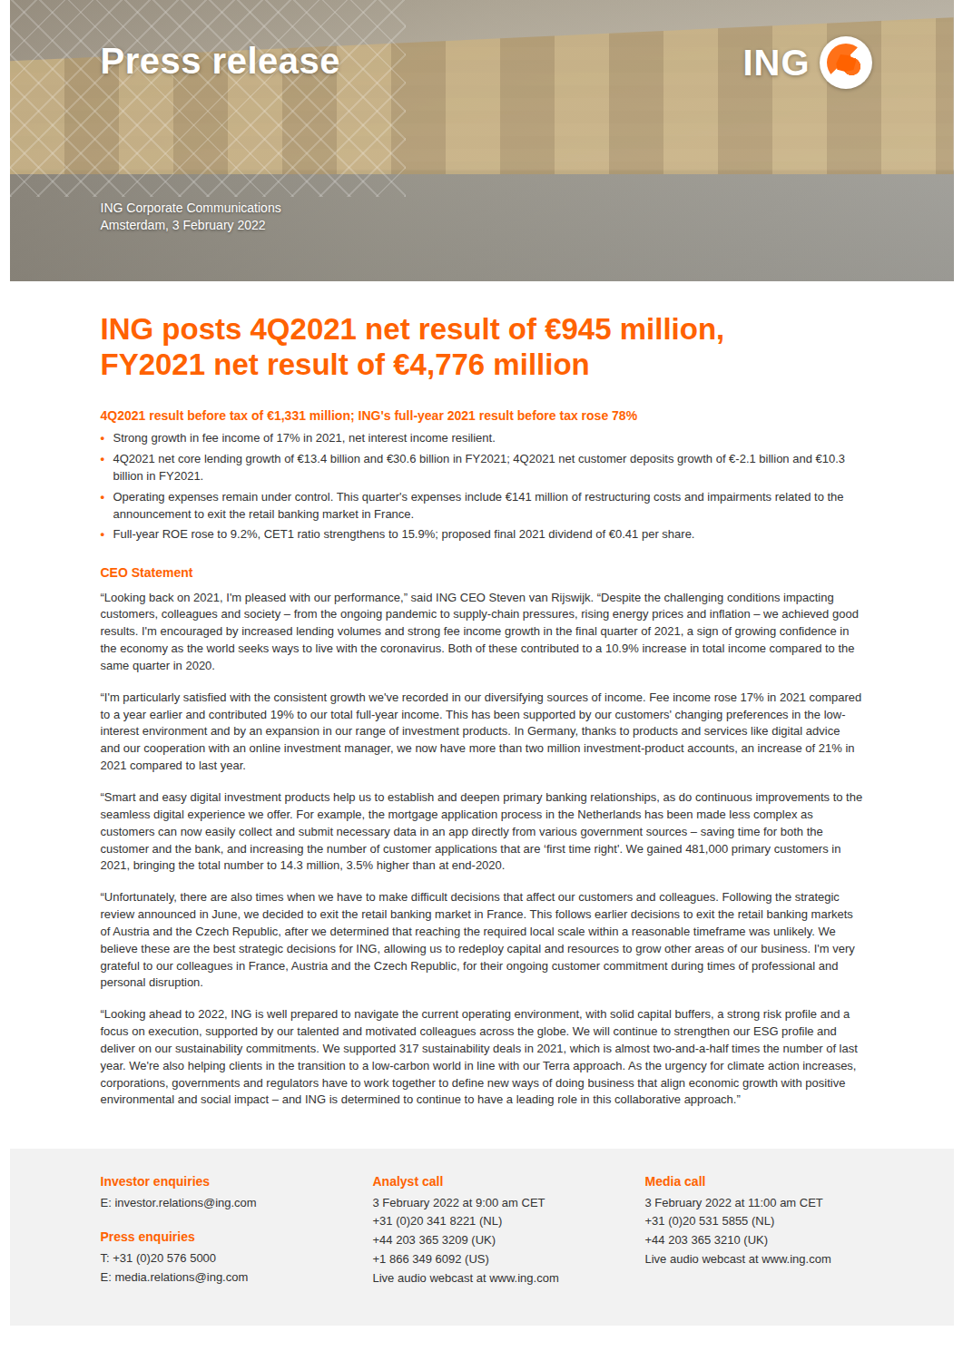Press release
ING
ING Corporate Communications Amsterdam, 3 February 2022
ING posts 4Q2021 net result of €945 million,
FY2021 net result of €4,776 million
4Q2021 result before tax of €1,331 million; ING's full-year 2021 result before tax rose 78%
Strong growth in fee income of 17% in 2021, net interest income resilient.
4Q2021 net core lending growth of €13.4 billion and €30.6 billion in FY2021; 4Q2021 net customer deposits growth of €-2.1 billion and €10.3 billion in FY2021.
Operating expenses remain under control. This quarter's expenses include €141 million of restructuring costs and impairments related to the announcement to exit the retail banking market in France.
Full-year ROE rose to 9.2%, CET1 ratio strengthens to 15.9%; proposed final 2021 dividend of €0.41 per share.
CEO Statement
“Looking back on 2021, I'm pleased with our performance,” said ING CEO Steven van Rijswijk. “Despite the challenging conditions impacting customers, colleagues and society – from the ongoing pandemic to supply-chain pressures, rising energy prices and inflation – we achieved good results. I'm encouraged by increased lending volumes and strong fee income growth in the final quarter of 2021, a sign of growing confidence in the economy as the world seeks ways to live with the coronavirus. Both of these contributed to a 10.9% increase in total income compared to the same quarter in 2020.
“I'm particularly satisfied with the consistent growth we've recorded in our diversifying sources of income. Fee income rose 17% in 2021 compared to a year earlier and contributed 19% to our total full-year income. This has been supported by our customers' changing preferences in the low-interest environment and by an expansion in our range of investment products. In Germany, thanks to products and services like digital advice and our cooperation with an online investment manager, we now have more than two million investment-product accounts, an increase of 21% in 2021 compared to last year.
“Smart and easy digital investment products help us to establish and deepen primary banking relationships, as do continuous improvements to the seamless digital experience we offer. For example, the mortgage application process in the Netherlands has been made less complex as customers can now easily collect and submit necessary data in an app directly from various government sources – saving time for both the customer and the bank, and increasing the number of customer applications that are ‘first time right'. We gained 481,000 primary customers in 2021, bringing the total number to 14.3 million, 3.5% higher than at end-2020.
“Unfortunately, there are also times when we have to make difficult decisions that affect our customers and colleagues. Following the strategic review announced in June, we decided to exit the retail banking market in France. This follows earlier decisions to exit the retail banking markets of Austria and the Czech Republic, after we determined that reaching the required local scale within a reasonable timeframe was unlikely. We believe these are the best strategic decisions for ING, allowing us to redeploy capital and resources to grow other areas of our business. I'm very grateful to our colleagues in France, Austria and the Czech Republic, for their ongoing customer commitment during times of professional and personal disruption.
“Looking ahead to 2022, ING is well prepared to navigate the current operating environment, with solid capital buffers, a strong risk profile and a focus on execution, supported by our talented and motivated colleagues across the globe. We will continue to strengthen our ESG profile and deliver on our sustainability commitments. We supported 317 sustainability deals in 2021, which is almost two-and-a-half times the number of last year. We're also helping clients in the transition to a low-carbon world in line with our Terra approach. As the urgency for climate action increases, corporations, governments and regulators have to work together to define new ways of doing business that align economic growth with positive environmental and social impact – and ING is determined to continue to have a leading role in this collaborative approach.”
Investor enquiries
E: investor.relations@ing.com
Press enquiries
T: +31 (0)20 576 5000
E: media.relations@ing.com
Analyst call
3 February 2022 at 9:00 am CET
+31 (0)20 341 8221 (NL)
+44 203 365 3209 (UK)
+1 866 349 6092 (US)
Live audio webcast at www.ing.com
Media call
3 February 2022 at 11:00 am CET
+31 (0)20 531 5855 (NL)
+44 203 365 3210 (UK)
Live audio webcast at www.ing.com